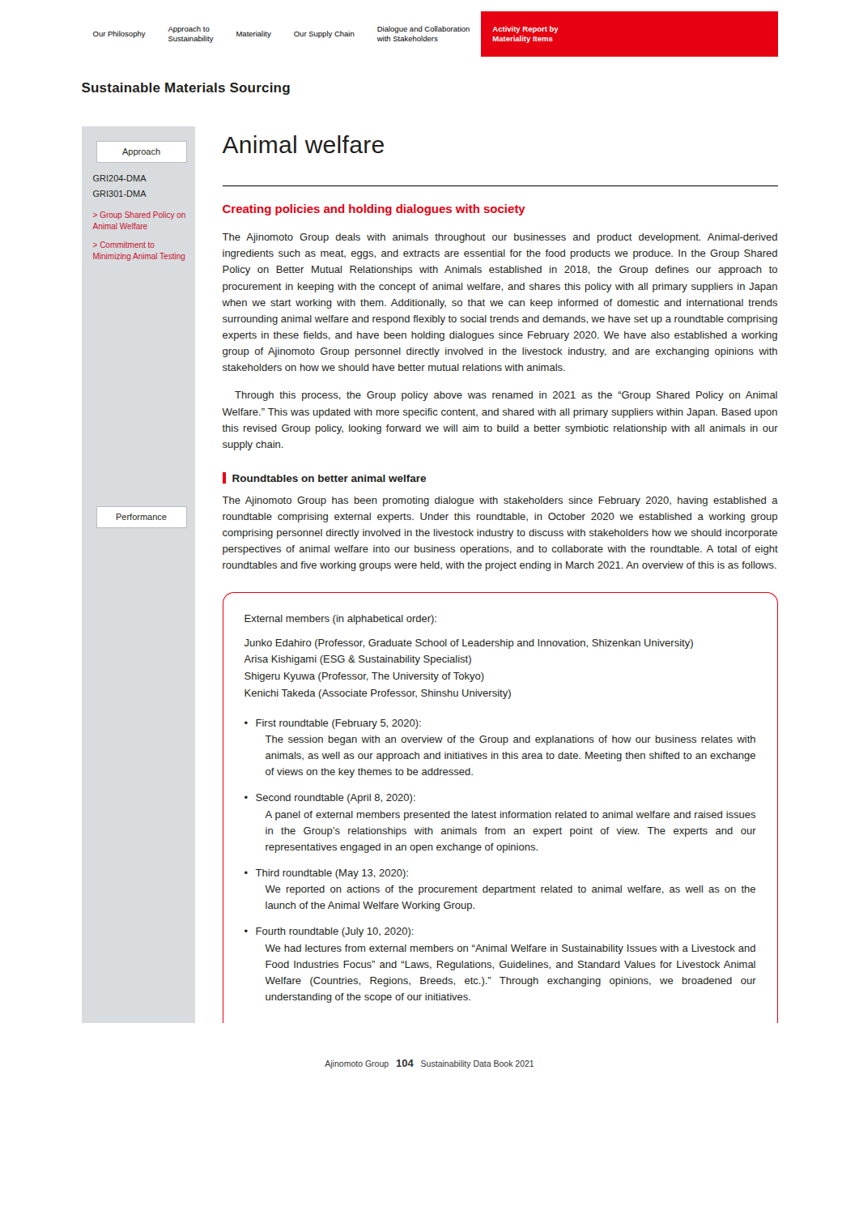Our Philosophy
Approach to Sustainability
Materiality
Our Supply Chain
Dialogue and Collaboration with Stakeholders
Activity Report by Materiality Items
Sustainable Materials Sourcing
Approach
GRI204-DMA
GRI301-DMA
Group Shared Policy on Animal Welfare Commitment to Minimizing Animal Testing
Performance
Animal welfare
Creating policies and holding dialogues with society
The Ajinomoto Group deals with animals throughout our businesses and product development. Animal-derived ingredients such as meat, eggs, and extracts are essential for the food products we produce. In the Group Shared Policy on Better Mutual Relationships with Animals established in 2018, the Group defines our approach to procurement in keeping with the concept of animal welfare, and shares this policy with all primary suppliers in Japan when we start working with them. Additionally, so that we can keep informed of domestic and international trends surrounding animal welfare and respond flexibly to social trends and demands, we have set up a roundtable comprising experts in these fields, and have been holding dialogues since February 2020. We have also established a working group of Ajinomoto Group personnel directly involved in the livestock industry, and are exchanging opinions with stakeholders on how we should have better mutual relations with animals.
Through this process, the Group policy above was renamed in 2021 as the “Group Shared Policy on Animal Welfare.” This was updated with more specific content, and shared with all primary suppliers within Japan. Based upon this revised Group policy, looking forward we will aim to build a better symbiotic relationship with all animals in our supply chain.
Roundtables on better animal welfare
The Ajinomoto Group has been promoting dialogue with stakeholders since February 2020, having established a roundtable comprising external experts. Under this roundtable, in October 2020 we established a working group comprising personnel directly involved in the livestock industry to discuss with stakeholders how we should incorporate perspectives of animal welfare into our business operations, and to collaborate with the roundtable. A total of eight roundtables and five working groups were held, with the project ending in March 2021. An overview of this is as follows.
External members (in alphabetical order):
Junko Edahiro (Professor, Graduate School of Leadership and Innovation, Shizenkan University)
Arisa Kishigami (ESG & Sustainability Specialist)
Shigeru Kyuwa (Professor, The University of Tokyo)
Kenichi Takeda (Associate Professor, Shinshu University)
First roundtable (February 5, 2020): The session began with an overview of the Group and explanations of how our business relates with animals, as well as our approach and initiatives in this area to date. Meeting then shifted to an exchange of views on the key themes to be addressed.
Second roundtable (April 8, 2020): A panel of external members presented the latest information related to animal welfare and raised issues in the Group’s relationships with animals from an expert point of view. The experts and our representatives engaged in an open exchange of opinions.
Third roundtable (May 13, 2020): We reported on actions of the procurement department related to animal welfare, as well as on the launch of the Animal Welfare Working Group.
Fourth roundtable (July 10, 2020): We had lectures from external members on “Animal Welfare in Sustainability Issues with a Livestock and Food Industries Focus” and “Laws, Regulations, Guidelines, and Standard Values for Livestock Animal Welfare (Countries, Regions, Breeds, etc.).” Through exchanging opinions, we broadened our understanding of the scope of our initiatives.
Ajinomoto Group 104 Sustainability Data Book 2021